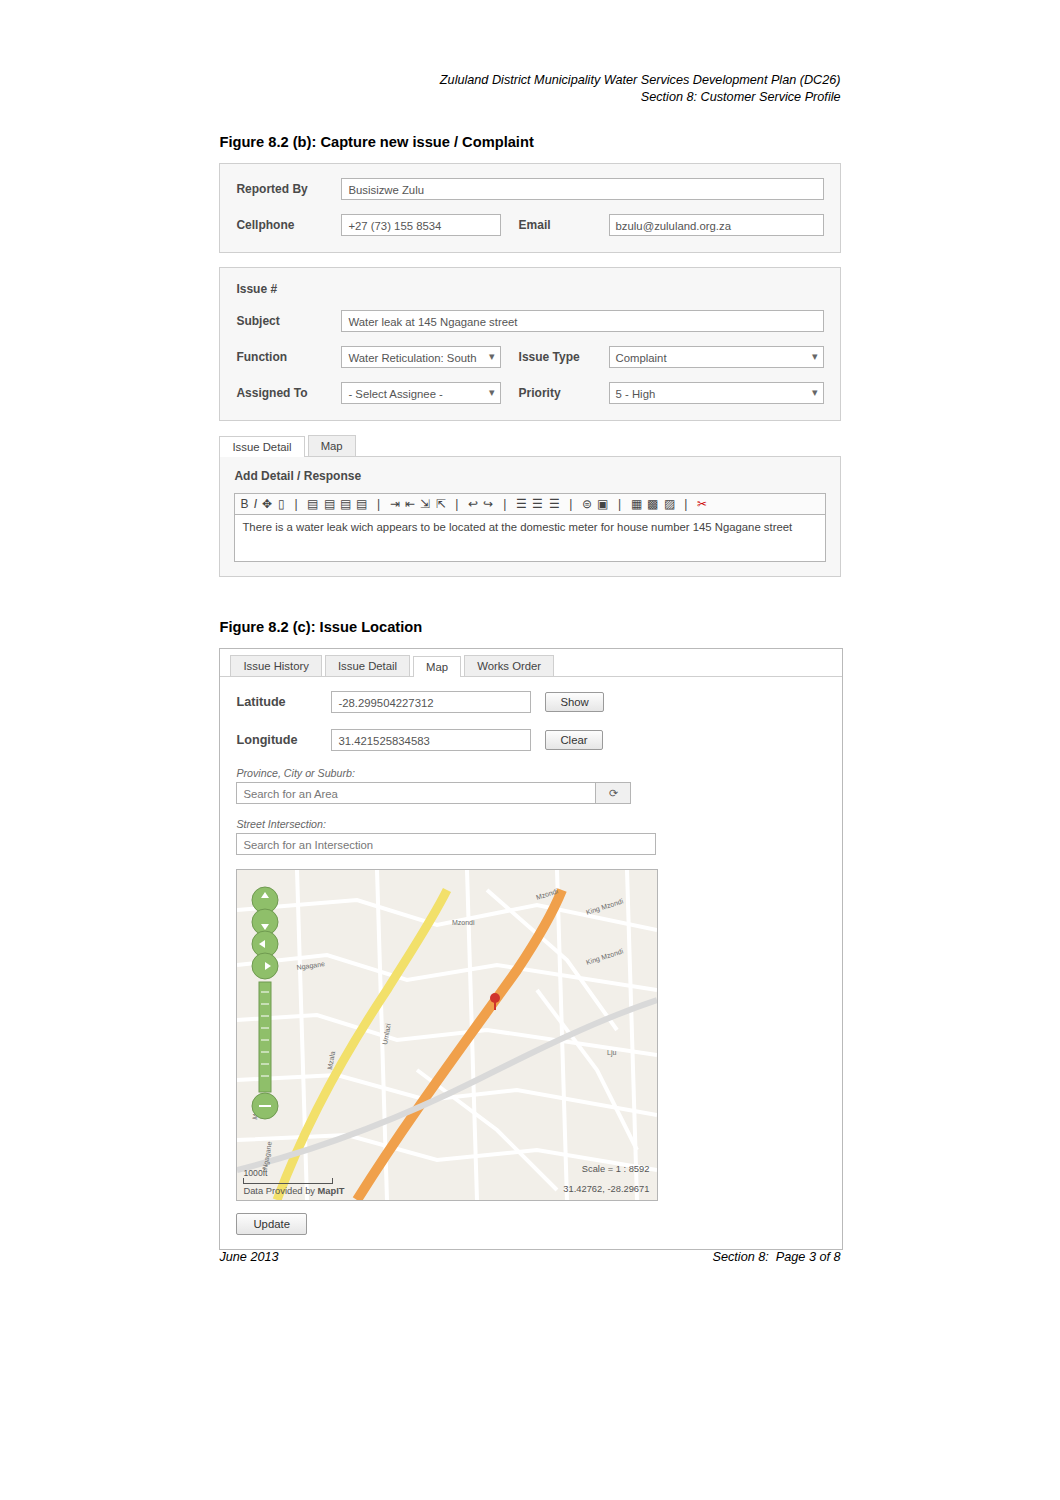Zululand District Municipality Water Services Development Plan (DC26)
Section 8: Customer Service Profile
Figure 8.2 (b): Capture new issue / Complaint
Reported By
Busisizwe Zulu
Cellphone
+27 (73) 155 8534
Email
bzulu@zululand.org.za
Issue #
Subject
Water leak at 145 Ngagane street
Function
Water Reticulation: South
Issue Type
Complaint
Assigned To
- Select Assignee -
Priority
5 - High
Issue Detail
Map
Add Detail / Response
B I ✥ ▯ | ▤ ▤ ▤ ▤ | ⇥ ⇤ ⇲ ⇱ | ↩ ↪ | ☰ ☰ ☰ | ⊜ ▣ | ▦ ▩ ▨ | ✂
There is a water leak wich appears to be located at the domestic meter for house number 145 Ngagane street
Figure 8.2 (c): Issue Location
Issue History
Issue Detail
Map
Works Order
Latitude
-28.299504227312
Show
Longitude
31.421525834583
Clear
Province, City or Suburb:
Search for an Area
⟳
Street Intersection:
Search for an Intersection
Mzondi King Mzondi King Mzondi Mzondi Ngagane Umlazi Mzala Lju Mzondi Ngagane
Scale = 1 : 8592
31.42762, -28.29671
1000ft
Data Provided by MapIT
Update
June 2013
Section 8: Page 3 of 8